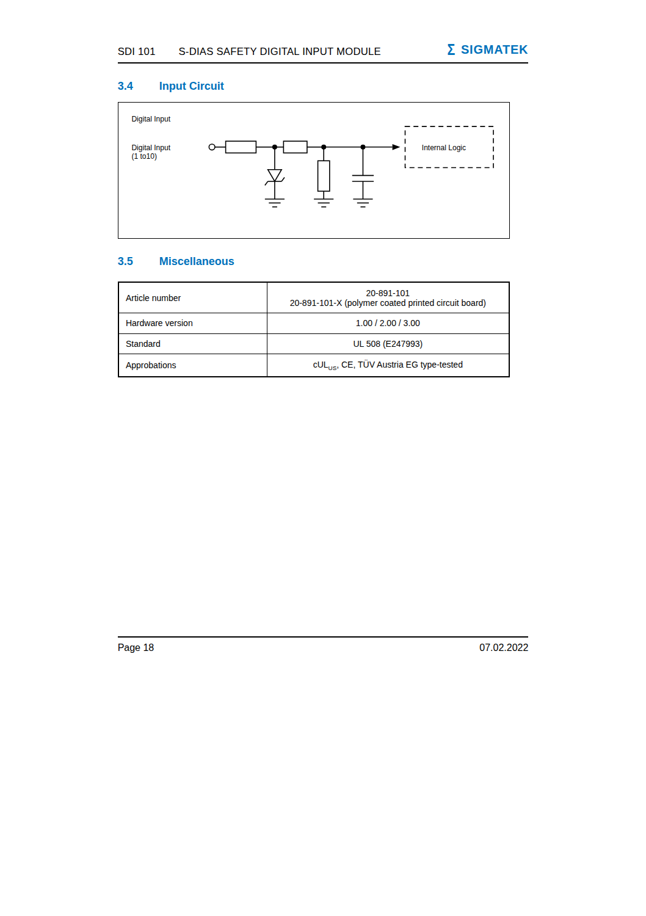SDI 101 S-DIAS SAFETY DIGITAL INPUT MODULE
ΣSIGMATEK
3.4 Input Circuit
Digital Input Digital Input (1 to10) Internal Logic
3.5 Miscellaneous
| Article number | 20-891-101 20-891-101-X (polymer coated printed circuit board) |
| Hardware version | 1.00 / 2.00 / 3.00 |
| Standard | UL 508 (E247993) |
| Approbations | cUL US , CE, TÜV Austria EG type-tested |
Page 18
07.02.2022